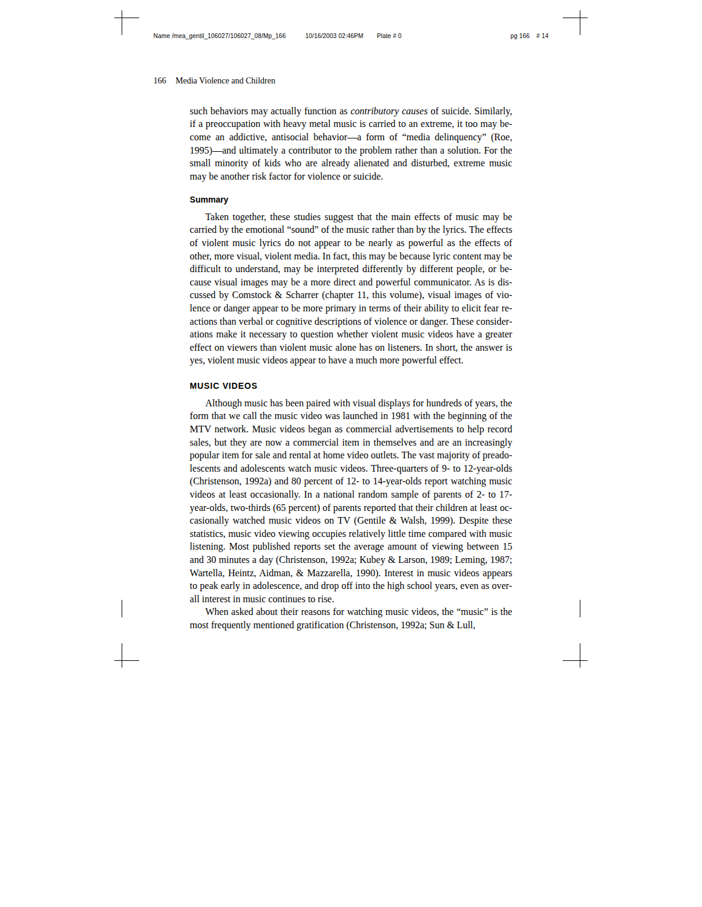Name /mea_gentil_106027/106027_08/Mp_166 10/16/2003 02:46PM Plate # 0 pg 166 # 14
166 Media Violence and Children
such behaviors may actually function as contributory causes of suicide. Similarly, if a preoccupation with heavy metal music is carried to an extreme, it too may become an addictive, antisocial behavior—a form of “media delinquency” (Roe, 1995)—and ultimately a contributor to the problem rather than a solution. For the small minority of kids who are already alienated and disturbed, extreme music may be another risk factor for violence or suicide.
Summary
Taken together, these studies suggest that the main effects of music may be carried by the emotional “sound” of the music rather than by the lyrics. The effects of violent music lyrics do not appear to be nearly as powerful as the effects of other, more visual, violent media. In fact, this may be because lyric content may be difficult to understand, may be interpreted differently by different people, or because visual images may be a more direct and powerful communicator. As is discussed by Comstock & Scharrer (chapter 11, this volume), visual images of violence or danger appear to be more primary in terms of their ability to elicit fear reactions than verbal or cognitive descriptions of violence or danger. These considerations make it necessary to question whether violent music videos have a greater effect on viewers than violent music alone has on listeners. In short, the answer is yes, violent music videos appear to have a much more powerful effect.
MUSIC VIDEOS
Although music has been paired with visual displays for hundreds of years, the form that we call the music video was launched in 1981 with the beginning of the MTV network. Music videos began as commercial advertisements to help record sales, but they are now a commercial item in themselves and are an increasingly popular item for sale and rental at home video outlets. The vast majority of preadolescents and adolescents watch music videos. Three-quarters of 9- to 12-year-olds (Christenson, 1992a) and 80 percent of 12- to 14-year-olds report watching music videos at least occasionally. In a national random sample of parents of 2- to 17-year-olds, two-thirds (65 percent) of parents reported that their children at least occasionally watched music videos on TV (Gentile & Walsh, 1999). Despite these statistics, music video viewing occupies relatively little time compared with music listening. Most published reports set the average amount of viewing between 15 and 30 minutes a day (Christenson, 1992a; Kubey & Larson, 1989; Leming, 1987; Wartella, Heintz, Aidman, & Mazzarella, 1990). Interest in music videos appears to peak early in adolescence, and drop off into the high school years, even as overall interest in music continues to rise.
When asked about their reasons for watching music videos, the “music” is the most frequently mentioned gratification (Christenson, 1992a; Sun & Lull,